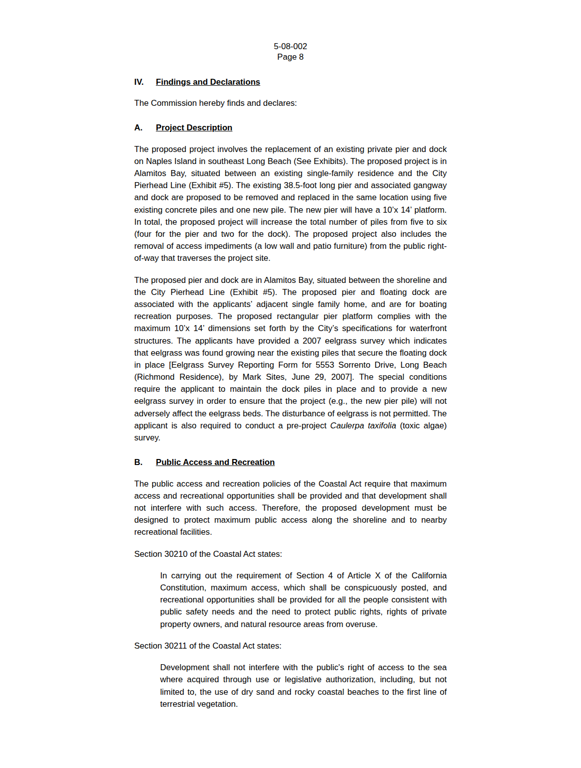5-08-002
Page 8
IV. Findings and Declarations
The Commission hereby finds and declares:
A. Project Description
The proposed project involves the replacement of an existing private pier and dock on Naples Island in southeast Long Beach (See Exhibits). The proposed project is in Alamitos Bay, situated between an existing single-family residence and the City Pierhead Line (Exhibit #5). The existing 38.5-foot long pier and associated gangway and dock are proposed to be removed and replaced in the same location using five existing concrete piles and one new pile. The new pier will have a 10’x 14’ platform. In total, the proposed project will increase the total number of piles from five to six (four for the pier and two for the dock). The proposed project also includes the removal of access impediments (a low wall and patio furniture) from the public right-of-way that traverses the project site.
The proposed pier and dock are in Alamitos Bay, situated between the shoreline and the City Pierhead Line (Exhibit #5). The proposed pier and floating dock are associated with the applicants’ adjacent single family home, and are for boating recreation purposes. The proposed rectangular pier platform complies with the maximum 10’x 14’ dimensions set forth by the City’s specifications for waterfront structures. The applicants have provided a 2007 eelgrass survey which indicates that eelgrass was found growing near the existing piles that secure the floating dock in place [Eelgrass Survey Reporting Form for 5553 Sorrento Drive, Long Beach (Richmond Residence), by Mark Sites, June 29, 2007]. The special conditions require the applicant to maintain the dock piles in place and to provide a new eelgrass survey in order to ensure that the project (e.g., the new pier pile) will not adversely affect the eelgrass beds. The disturbance of eelgrass is not permitted. The applicant is also required to conduct a pre-project Caulerpa taxifolia (toxic algae) survey.
B. Public Access and Recreation
The public access and recreation policies of the Coastal Act require that maximum access and recreational opportunities shall be provided and that development shall not interfere with such access. Therefore, the proposed development must be designed to protect maximum public access along the shoreline and to nearby recreational facilities.
Section 30210 of the Coastal Act states:
In carrying out the requirement of Section 4 of Article X of the California Constitution, maximum access, which shall be conspicuously posted, and recreational opportunities shall be provided for all the people consistent with public safety needs and the need to protect public rights, rights of private property owners, and natural resource areas from overuse.
Section 30211 of the Coastal Act states:
Development shall not interfere with the public's right of access to the sea where acquired through use or legislative authorization, including, but not limited to, the use of dry sand and rocky coastal beaches to the first line of terrestrial vegetation.